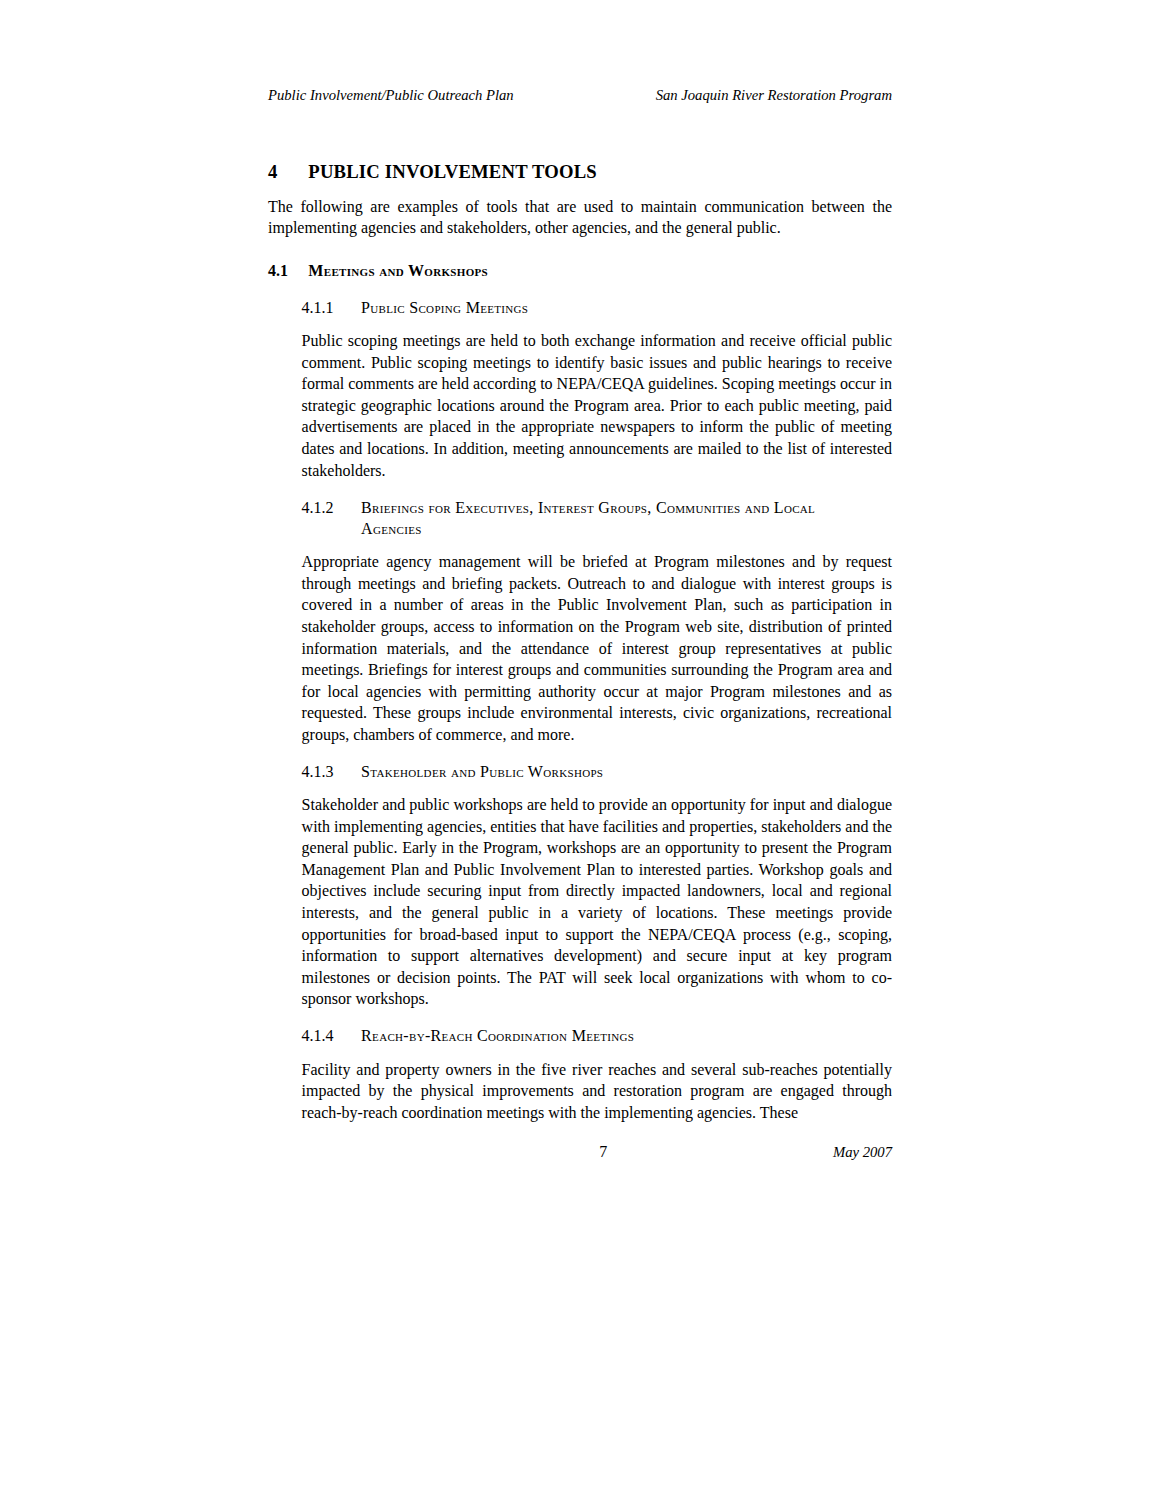Public Involvement/Public Outreach Plan San Joaquin River Restoration Program
4 PUBLIC INVOLVEMENT TOOLS
The following are examples of tools that are used to maintain communication between the implementing agencies and stakeholders, other agencies, and the general public.
4.1 Meetings and Workshops
4.1.1 Public Scoping Meetings
Public scoping meetings are held to both exchange information and receive official public comment. Public scoping meetings to identify basic issues and public hearings to receive formal comments are held according to NEPA/CEQA guidelines. Scoping meetings occur in strategic geographic locations around the Program area. Prior to each public meeting, paid advertisements are placed in the appropriate newspapers to inform the public of meeting dates and locations. In addition, meeting announcements are mailed to the list of interested stakeholders.
4.1.2 Briefings for Executives, Interest Groups, Communities and Local Agencies
Appropriate agency management will be briefed at Program milestones and by request through meetings and briefing packets. Outreach to and dialogue with interest groups is covered in a number of areas in the Public Involvement Plan, such as participation in stakeholder groups, access to information on the Program web site, distribution of printed information materials, and the attendance of interest group representatives at public meetings. Briefings for interest groups and communities surrounding the Program area and for local agencies with permitting authority occur at major Program milestones and as requested. These groups include environmental interests, civic organizations, recreational groups, chambers of commerce, and more.
4.1.3 Stakeholder and Public Workshops
Stakeholder and public workshops are held to provide an opportunity for input and dialogue with implementing agencies, entities that have facilities and properties, stakeholders and the general public. Early in the Program, workshops are an opportunity to present the Program Management Plan and Public Involvement Plan to interested parties. Workshop goals and objectives include securing input from directly impacted landowners, local and regional interests, and the general public in a variety of locations. These meetings provide opportunities for broad-based input to support the NEPA/CEQA process (e.g., scoping, information to support alternatives development) and secure input at key program milestones or decision points. The PAT will seek local organizations with whom to co-sponsor workshops.
4.1.4 Reach-by-Reach Coordination Meetings
Facility and property owners in the five river reaches and several sub-reaches potentially impacted by the physical improvements and restoration program are engaged through reach-by-reach coordination meetings with the implementing agencies. These
7 May 2007